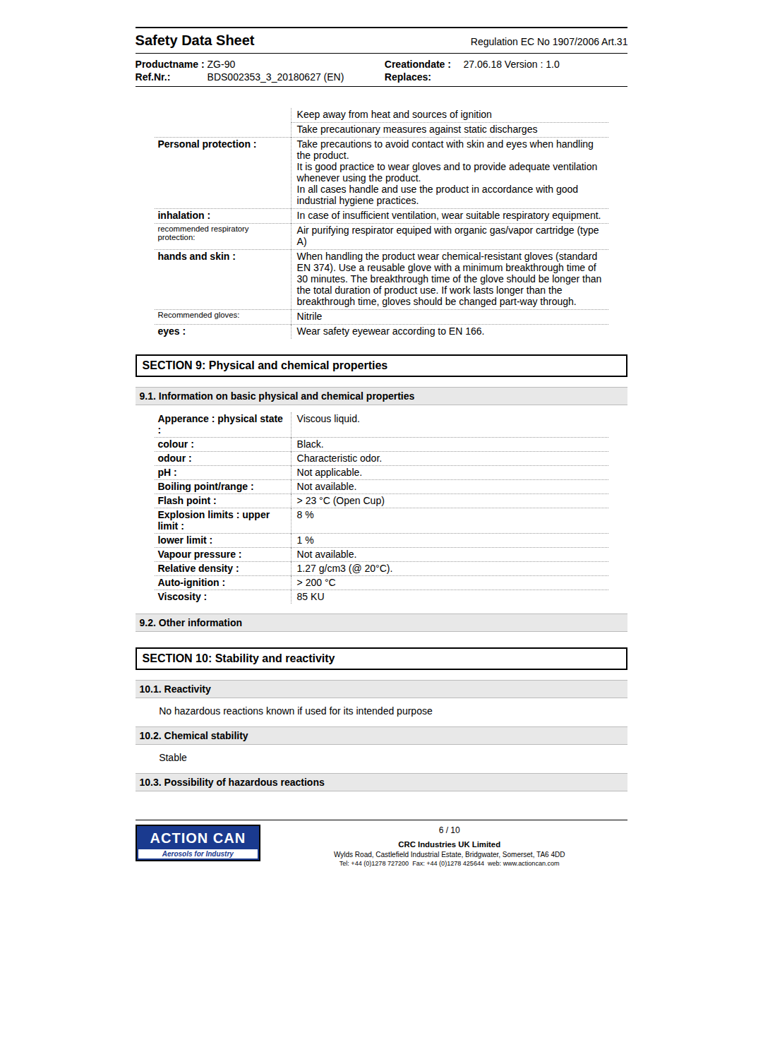Safety Data Sheet
Regulation EC No 1907/2006 Art.31
| Productname : | ZG-90 | Creationdate : | 27.06.18 Version : 1.0 |
| Ref.Nr.: | BDS002353_3_20180627 (EN) | Replaces: | |
| | Keep away from heat and sources of ignition |
| | Take precautionary measures against static discharges |
| Personal protection : | Take precautions to avoid contact with skin and eyes when handling the product. It is good practice to wear gloves and to provide adequate ventilation whenever using the product. In all cases handle and use the product in accordance with good industrial hygiene practices. |
| inhalation : | In case of insufficient ventilation, wear suitable respiratory equipment. |
| recommended respiratory protection: | Air purifying respirator equiped with organic gas/vapor cartridge (type A) |
| hands and skin : | When handling the product wear chemical-resistant gloves (standard EN 374). Use a reusable glove with a minimum breakthrough time of 30 minutes. The breakthrough time of the glove should be longer than the total duration of product use. If work lasts longer than the breakthrough time, gloves should be changed part-way through. |
| Recommended gloves: | Nitrile |
| eyes : | Wear safety eyewear according to EN 166. |
SECTION 9: Physical and chemical properties
9.1. Information on basic physical and chemical properties
| Apperance : physical state : | Viscous liquid. |
| colour : | Black. |
| odour : | Characteristic odor. |
| pH : | Not applicable. |
| Boiling point/range : | Not available. |
| Flash point : | > 23 °C (Open Cup) |
| Explosion limits : upper limit : | 8 % |
| lower limit : | 1 % |
| Vapour pressure : | Not available. |
| Relative density : | 1.27 g/cm3 (@ 20°C). |
| Auto-ignition : | > 200 °C |
| Viscosity : | 85 KU |
9.2. Other information
SECTION 10: Stability and reactivity
10.1. Reactivity
No hazardous reactions known if used for its intended purpose
10.2. Chemical stability
Stable
10.3. Possibility of hazardous reactions
ACTION CAN
Aerosols for Industry
6 / 10
CRC Industries UK Limited
Wylds Road, Castlefield Industrial Estate, Bridgwater, Somerset, TA6 4DD
Tel: +44 (0)1278 727200 Fax: +44 (0)1278 425644 web: www.actioncan.com